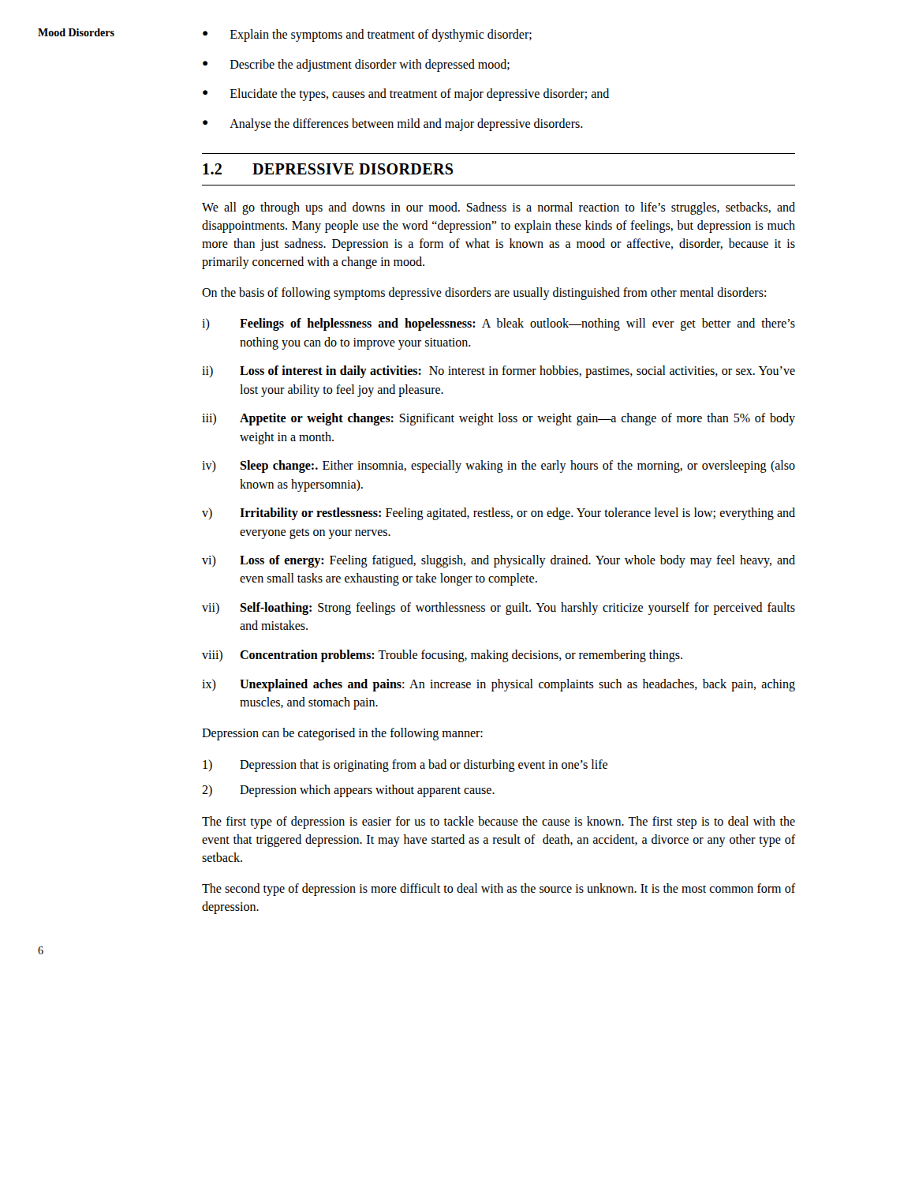Mood Disorders
Explain the symptoms and treatment of dysthymic disorder;
Describe the adjustment disorder with depressed mood;
Elucidate the types, causes and treatment of major depressive disorder; and
Analyse the differences between mild and major depressive disorders.
1.2 DEPRESSIVE DISORDERS
We all go through ups and downs in our mood. Sadness is a normal reaction to life’s struggles, setbacks, and disappointments. Many people use the word “depression” to explain these kinds of feelings, but depression is much more than just sadness. Depression is a form of what is known as a mood or affective, disorder, because it is primarily concerned with a change in mood.
On the basis of following symptoms depressive disorders are usually distinguished from other mental disorders:
i) Feelings of helplessness and hopelessness: A bleak outlook—nothing will ever get better and there’s nothing you can do to improve your situation.
ii) Loss of interest in daily activities: No interest in former hobbies, pastimes, social activities, or sex. You’ve lost your ability to feel joy and pleasure.
iii) Appetite or weight changes: Significant weight loss or weight gain—a change of more than 5% of body weight in a month.
iv) Sleep change:. Either insomnia, especially waking in the early hours of the morning, or oversleeping (also known as hypersomnia).
v) Irritability or restlessness: Feeling agitated, restless, or on edge. Your tolerance level is low; everything and everyone gets on your nerves.
vi) Loss of energy: Feeling fatigued, sluggish, and physically drained. Your whole body may feel heavy, and even small tasks are exhausting or take longer to complete.
vii) Self-loathing: Strong feelings of worthlessness or guilt. You harshly criticize yourself for perceived faults and mistakes.
viii) Concentration problems: Trouble focusing, making decisions, or remembering things.
ix) Unexplained aches and pains: An increase in physical complaints such as headaches, back pain, aching muscles, and stomach pain.
Depression can be categorised in the following manner:
1) Depression that is originating from a bad or disturbing event in one’s life
2) Depression which appears without apparent cause.
The first type of depression is easier for us to tackle because the cause is known. The first step is to deal with the event that triggered depression. It may have started as a result of death, an accident, a divorce or any other type of setback.
The second type of depression is more difficult to deal with as the source is unknown. It is the most common form of depression.
6